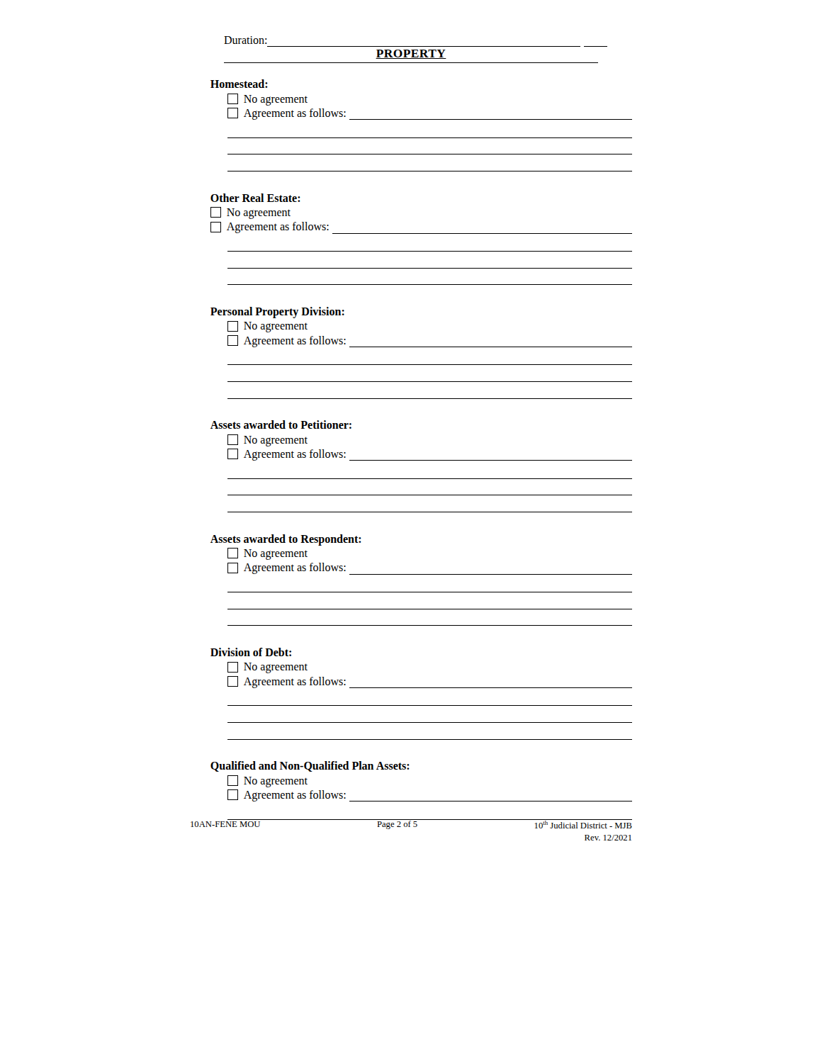Duration:
PROPERTY
Homestead:
No agreement
Agreement as follows:
Other Real Estate:
No agreement
Agreement as follows:
Personal Property Division:
No agreement
Agreement as follows:
Assets awarded to Petitioner:
No agreement
Agreement as follows:
Assets awarded to Respondent:
No agreement
Agreement as follows:
Division of Debt:
No agreement
Agreement as follows:
Qualified and Non-Qualified Plan Assets:
No agreement
Agreement as follows:
10AN-FENE MOU
Page 2 of 5
10th Judicial District - MJB
Rev. 12/2021